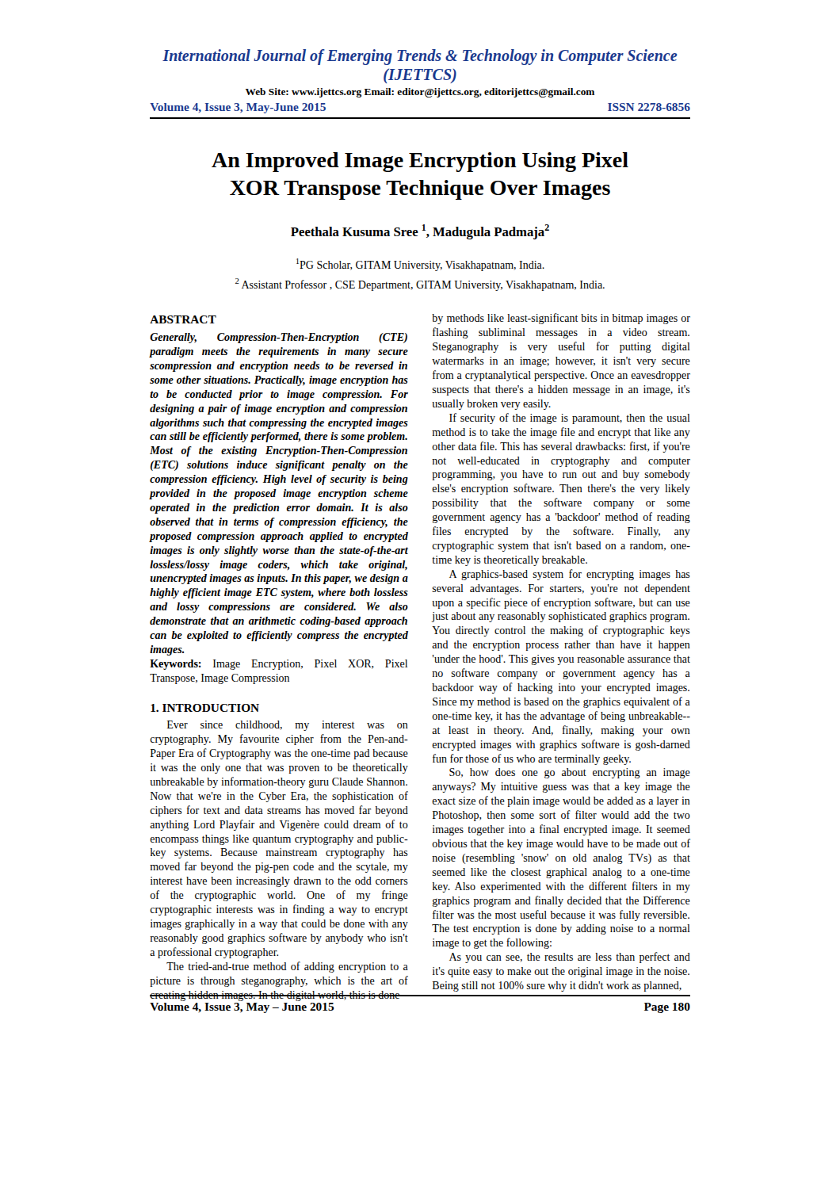International Journal of Emerging Trends & Technology in Computer Science (IJETTCS)
Web Site: www.ijettcs.org Email: editor@ijettcs.org, editorijettcs@gmail.com
Volume 4, Issue 3, May-June 2015 ISSN 2278-6856
An Improved Image Encryption Using Pixel
XOR Transpose Technique Over Images
Peethala Kusuma Sree 1, Madugula Padmaja2
1PG Scholar, GITAM University, Visakhapatnam, India.
2 Assistant Professor , CSE Department, GITAM University, Visakhapatnam, India.
ABSTRACT
Generally, Compression-Then-Encryption (CTE) paradigm meets the requirements in many secure scompression and encryption needs to be reversed in some other situations. Practically, image encryption has to be conducted prior to image compression. For designing a pair of image encryption and compression algorithms such that compressing the encrypted images can still be efficiently performed, there is some problem. Most of the existing Encryption-Then-Compression (ETC) solutions induce significant penalty on the compression efficiency. High level of security is being provided in the proposed image encryption scheme operated in the prediction error domain. It is also observed that in terms of compression efficiency, the proposed compression approach applied to encrypted images is only slightly worse than the state-of-the-art lossless/lossy image coders, which take original, unencrypted images as inputs. In this paper, we design a highly efficient image ETC system, where both lossless and lossy compressions are considered. We also demonstrate that an arithmetic coding-based approach can be exploited to efficiently compress the encrypted images.
Keywords: Image Encryption, Pixel XOR, Pixel Transpose, Image Compression
1. INTRODUCTION
Ever since childhood, my interest was on cryptography. My favourite cipher from the Pen-and-Paper Era of Cryptography was the one-time pad because it was the only one that was proven to be theoretically unbreakable by information-theory guru Claude Shannon. Now that we're in the Cyber Era, the sophistication of ciphers for text and data streams has moved far beyond anything Lord Playfair and Vigenère could dream of to encompass things like quantum cryptography and public-key systems. Because mainstream cryptography has moved far beyond the pig-pen code and the scytale, my interest have been increasingly drawn to the odd corners of the cryptographic world. One of my fringe cryptographic interests was in finding a way to encrypt images graphically in a way that could be done with any reasonably good graphics software by anybody who isn't a professional cryptographer.
The tried-and-true method of adding encryption to a picture is through steganography, which is the art of creating hidden images. In the digital world, this is done
by methods like least-significant bits in bitmap images or flashing subliminal messages in a video stream. Steganography is very useful for putting digital watermarks in an image; however, it isn't very secure from a cryptanalytical perspective. Once an eavesdropper suspects that there's a hidden message in an image, it's usually broken very easily.
If security of the image is paramount, then the usual method is to take the image file and encrypt that like any other data file. This has several drawbacks: first, if you're not well-educated in cryptography and computer programming, you have to run out and buy somebody else's encryption software. Then there's the very likely possibility that the software company or some government agency has a 'backdoor' method of reading files encrypted by the software. Finally, any cryptographic system that isn't based on a random, one-time key is theoretically breakable.
A graphics-based system for encrypting images has several advantages. For starters, you're not dependent upon a specific piece of encryption software, but can use just about any reasonably sophisticated graphics program. You directly control the making of cryptographic keys and the encryption process rather than have it happen 'under the hood'. This gives you reasonable assurance that no software company or government agency has a backdoor way of hacking into your encrypted images. Since my method is based on the graphics equivalent of a one-time key, it has the advantage of being unbreakable--at least in theory. And, finally, making your own encrypted images with graphics software is gosh-darned fun for those of us who are terminally geeky.
So, how does one go about encrypting an image anyways? My intuitive guess was that a key image the exact size of the plain image would be added as a layer in Photoshop, then some sort of filter would add the two images together into a final encrypted image. It seemed obvious that the key image would have to be made out of noise (resembling 'snow' on old analog TVs) as that seemed like the closest graphical analog to a one-time key. Also experimented with the different filters in my graphics program and finally decided that the Difference filter was the most useful because it was fully reversible. The test encryption is done by adding noise to a normal image to get the following:
As you can see, the results are less than perfect and it's quite easy to make out the original image in the noise. Being still not 100% sure why it didn't work as planned,
Volume 4, Issue 3, May – June 2015 Page 180